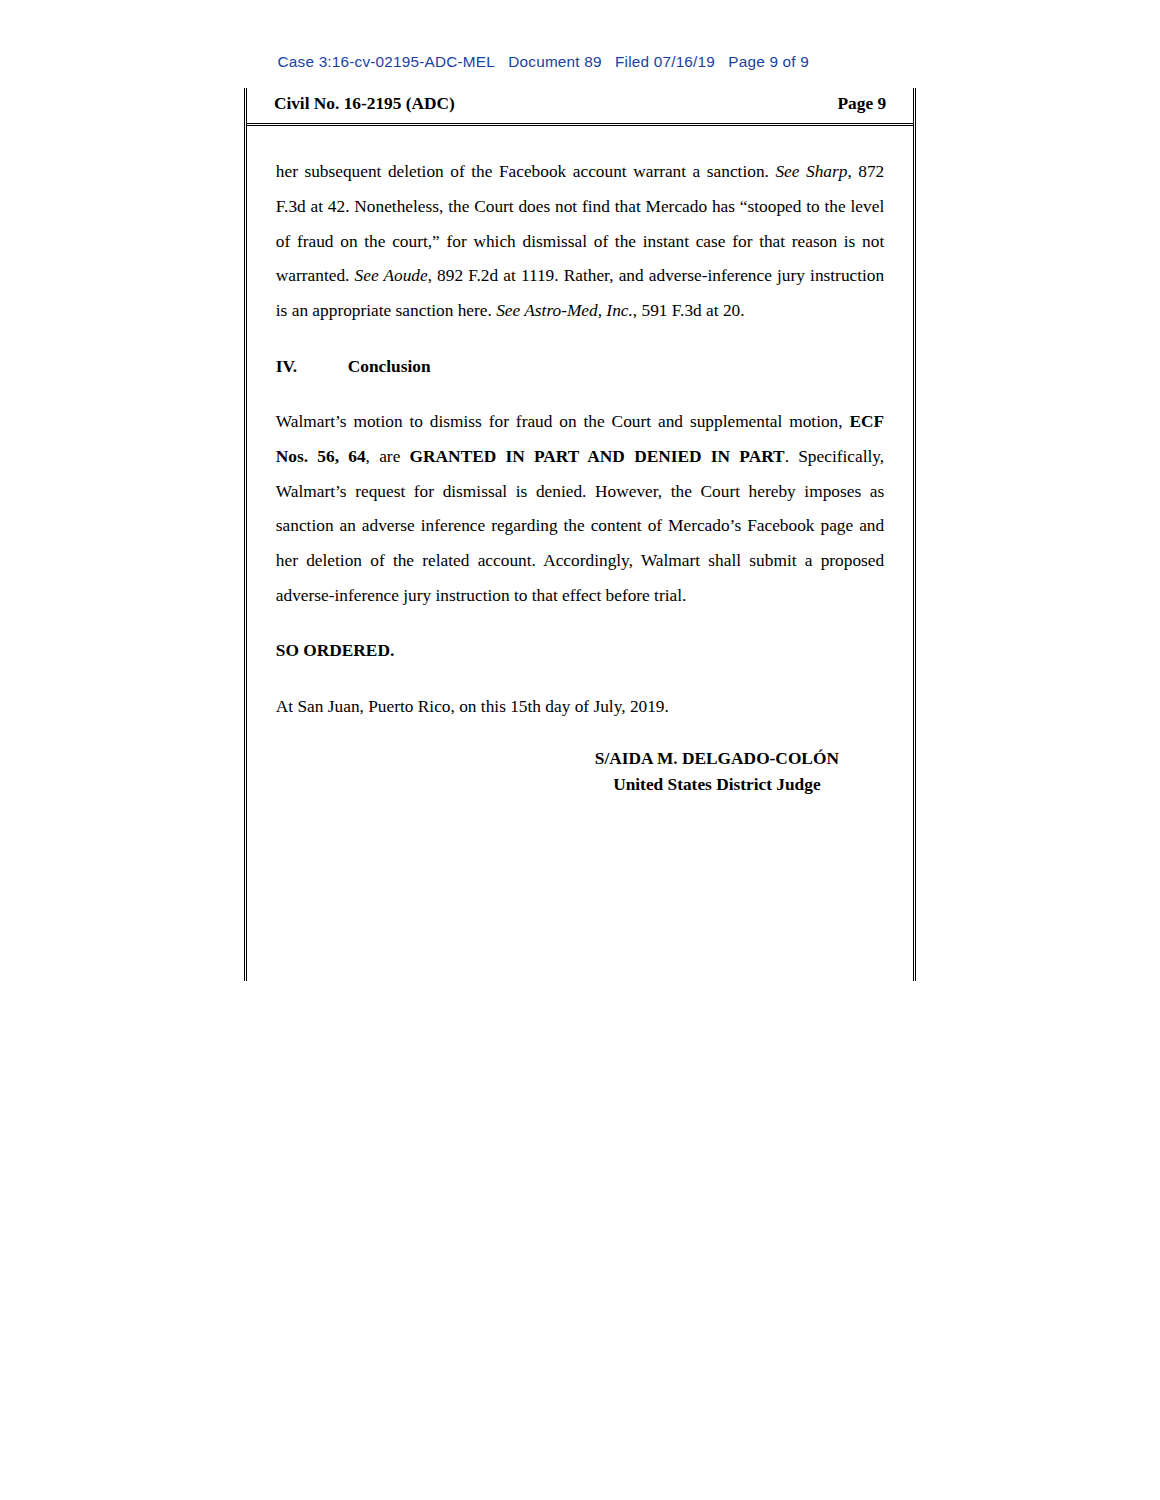Case 3:16-cv-02195-ADC-MEL Document 89 Filed 07/16/19 Page 9 of 9
Civil No. 16-2195 (ADC) Page 9
her subsequent deletion of the Facebook account warrant a sanction. See Sharp, 872 F.3d at 42. Nonetheless, the Court does not find that Mercado has “stooped to the level of fraud on the court,” for which dismissal of the instant case for that reason is not warranted. See Aoude, 892 F.2d at 1119. Rather, and adverse-inference jury instruction is an appropriate sanction here. See Astro-Med, Inc., 591 F.3d at 20.
IV. Conclusion
Walmart’s motion to dismiss for fraud on the Court and supplemental motion, ECF Nos. 56, 64, are GRANTED IN PART AND DENIED IN PART. Specifically, Walmart’s request for dismissal is denied. However, the Court hereby imposes as sanction an adverse inference regarding the content of Mercado’s Facebook page and her deletion of the related account. Accordingly, Walmart shall submit a proposed adverse-inference jury instruction to that effect before trial.
SO ORDERED.
At San Juan, Puerto Rico, on this 15th day of July, 2019.
S/AIDA M. DELGADO-COLÓN United States District Judge